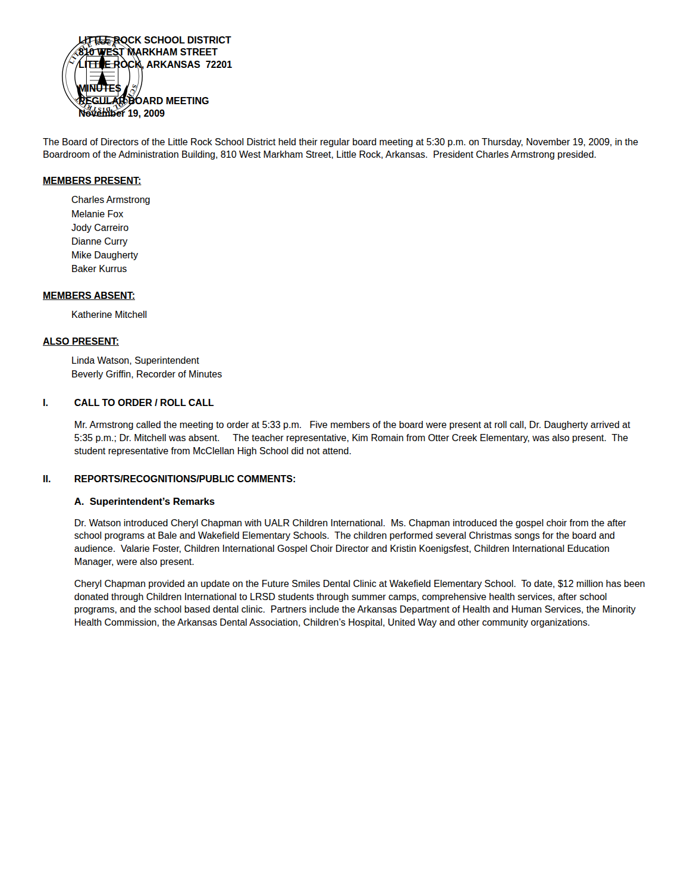LITTLE ROCK SCHOOL DISTRICT
LITTLE ROCK SCHOOL DISTRICT
810 WEST MARKHAM STREET
LITTLE ROCK, ARKANSAS 72201
MINUTES
REGULAR BOARD MEETING
November 19, 2009
The Board of Directors of the Little Rock School District held their regular board meeting at 5:30 p.m. on Thursday, November 19, 2009, in the Boardroom of the Administration Building, 810 West Markham Street, Little Rock, Arkansas. President Charles Armstrong presided.
MEMBERS PRESENT:
Charles Armstrong
Melanie Fox
Jody Carreiro
Dianne Curry
Mike Daugherty
Baker Kurrus
MEMBERS ABSENT:
Katherine Mitchell
ALSO PRESENT:
Linda Watson, Superintendent
Beverly Griffin, Recorder of Minutes
I. CALL TO ORDER / ROLL CALL
Mr. Armstrong called the meeting to order at 5:33 p.m. Five members of the board were present at roll call, Dr. Daugherty arrived at 5:35 p.m.; Dr. Mitchell was absent. The teacher representative, Kim Romain from Otter Creek Elementary, was also present. The student representative from McClellan High School did not attend.
II. REPORTS/RECOGNITIONS/PUBLIC COMMENTS:
A. Superintendent’s Remarks
Dr. Watson introduced Cheryl Chapman with UALR Children International. Ms. Chapman introduced the gospel choir from the after school programs at Bale and Wakefield Elementary Schools. The children performed several Christmas songs for the board and audience. Valarie Foster, Children International Gospel Choir Director and Kristin Koenigsfest, Children International Education Manager, were also present.
Cheryl Chapman provided an update on the Future Smiles Dental Clinic at Wakefield Elementary School. To date, $12 million has been donated through Children International to LRSD students through summer camps, comprehensive health services, after school programs, and the school based dental clinic. Partners include the Arkansas Department of Health and Human Services, the Minority Health Commission, the Arkansas Dental Association, Children’s Hospital, United Way and other community organizations.